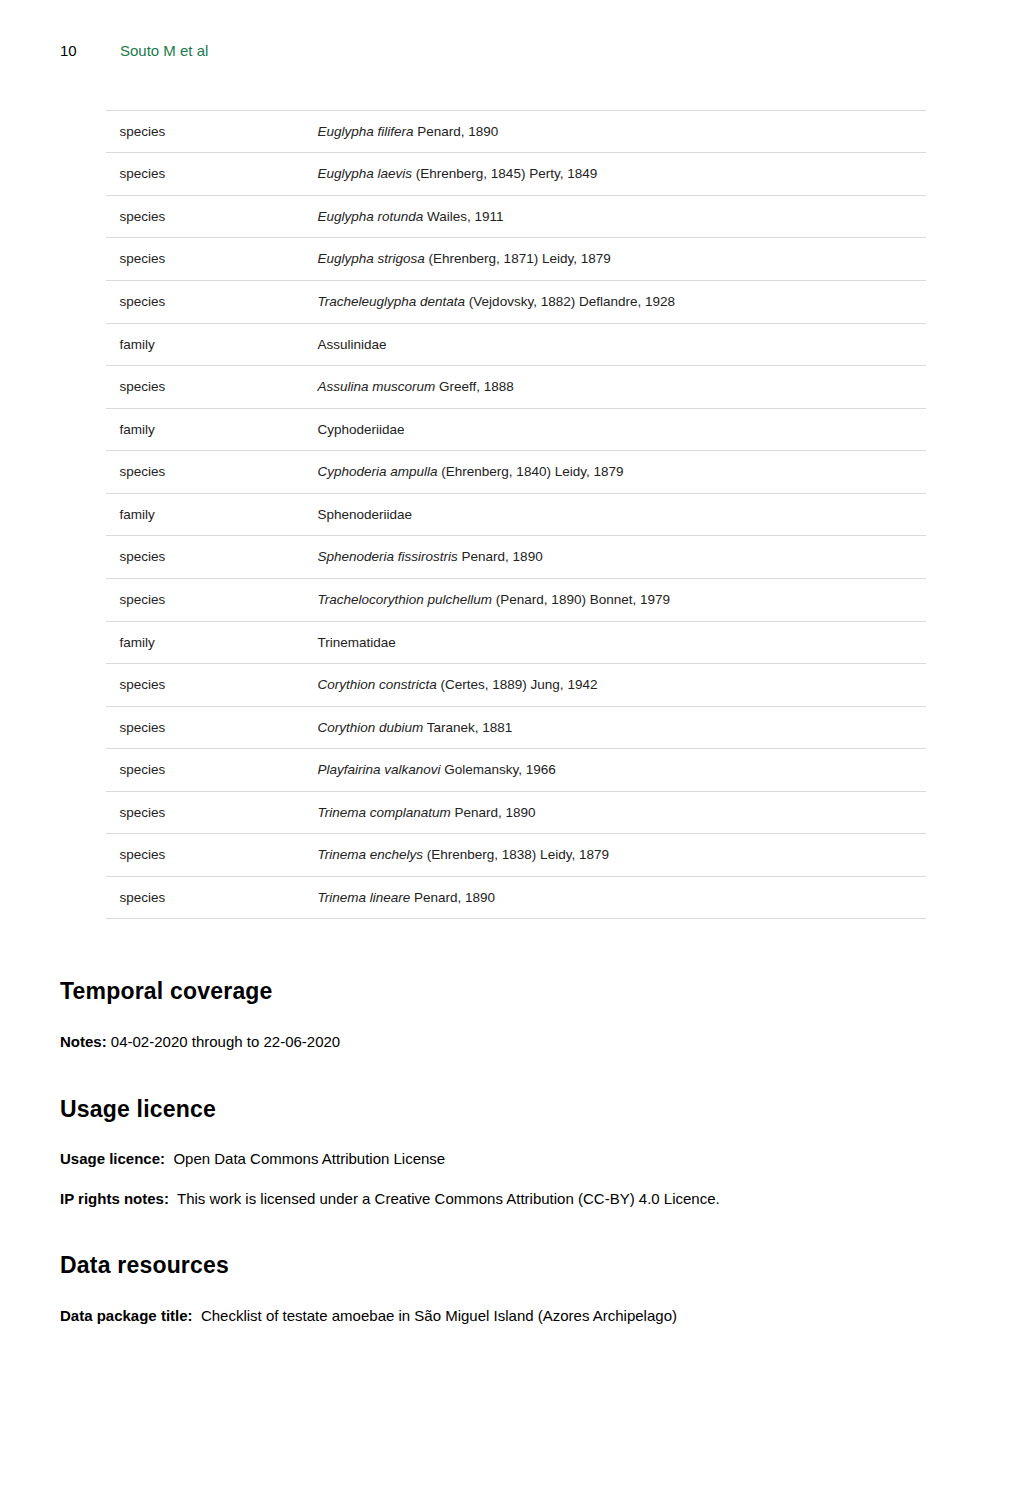10
Souto M et al
| species | Euglypha filifera Penard, 1890 |
| species | Euglypha laevis (Ehrenberg, 1845) Perty, 1849 |
| species | Euglypha rotunda Wailes, 1911 |
| species | Euglypha strigosa (Ehrenberg, 1871) Leidy, 1879 |
| species | Tracheleuglypha dentata (Vejdovsky, 1882) Deflandre, 1928 |
| family | Assulinidae |
| species | Assulina muscorum Greeff, 1888 |
| family | Cyphoderiidae |
| species | Cyphoderia ampulla (Ehrenberg, 1840) Leidy, 1879 |
| family | Sphenoderiidae |
| species | Sphenoderia fissirostris Penard, 1890 |
| species | Trachelocorythion pulchellum (Penard, 1890) Bonnet, 1979 |
| family | Trinematidae |
| species | Corythion constricta (Certes, 1889) Jung, 1942 |
| species | Corythion dubium Taranek, 1881 |
| species | Playfairina valkanovi Golemansky, 1966 |
| species | Trinema complanatum Penard, 1890 |
| species | Trinema enchelys (Ehrenberg, 1838) Leidy, 1879 |
| species | Trinema lineare Penard, 1890 |
Temporal coverage
Notes: 04-02-2020 through to 22-06-2020
Usage licence
Usage licence: Open Data Commons Attribution License
IP rights notes: This work is licensed under a Creative Commons Attribution (CC-BY) 4.0 Licence.
Data resources
Data package title: Checklist of testate amoebae in São Miguel Island (Azores Archipelago)